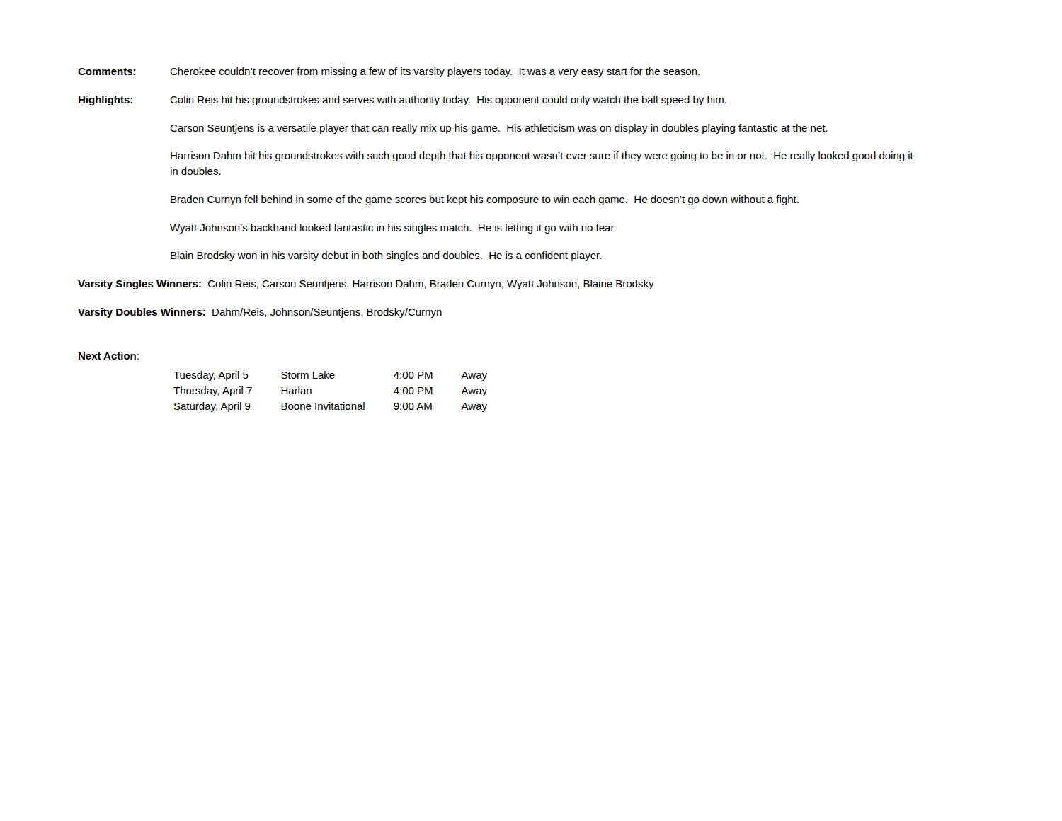| Comments: | Cherokee couldn’t recover from missing a few of its varsity players today. It was a very easy start for the season. |
| Highlights: | Colin Reis hit his groundstrokes and serves with authority today. His opponent could only watch the ball speed by him. Carson Seuntjens is a versatile player that can really mix up his game. His athleticism was on display in doubles playing fantastic at the net. Harrison Dahm hit his groundstrokes with such good depth that his opponent wasn’t ever sure if they were going to be in or not. He really looked good doing it in doubles. Braden Curnyn fell behind in some of the game scores but kept his composure to win each game. He doesn’t go down without a fight. Wyatt Johnson’s backhand looked fantastic in his singles match. He is letting it go with no fear. Blain Brodsky won in his varsity debut in both singles and doubles. He is a confident player. |
Varsity Singles Winners: Colin Reis, Carson Seuntjens, Harrison Dahm, Braden Curnyn, Wyatt Johnson, Blaine Brodsky
Varsity Doubles Winners: Dahm/Reis, Johnson/Seuntjens, Brodsky/Curnyn
Next Action:
| Tuesday, April 5 | Storm Lake | 4:00 PM | Away |
| Thursday, April 7 | Harlan | 4:00 PM | Away |
| Saturday, April 9 | Boone Invitational | 9:00 AM | Away |